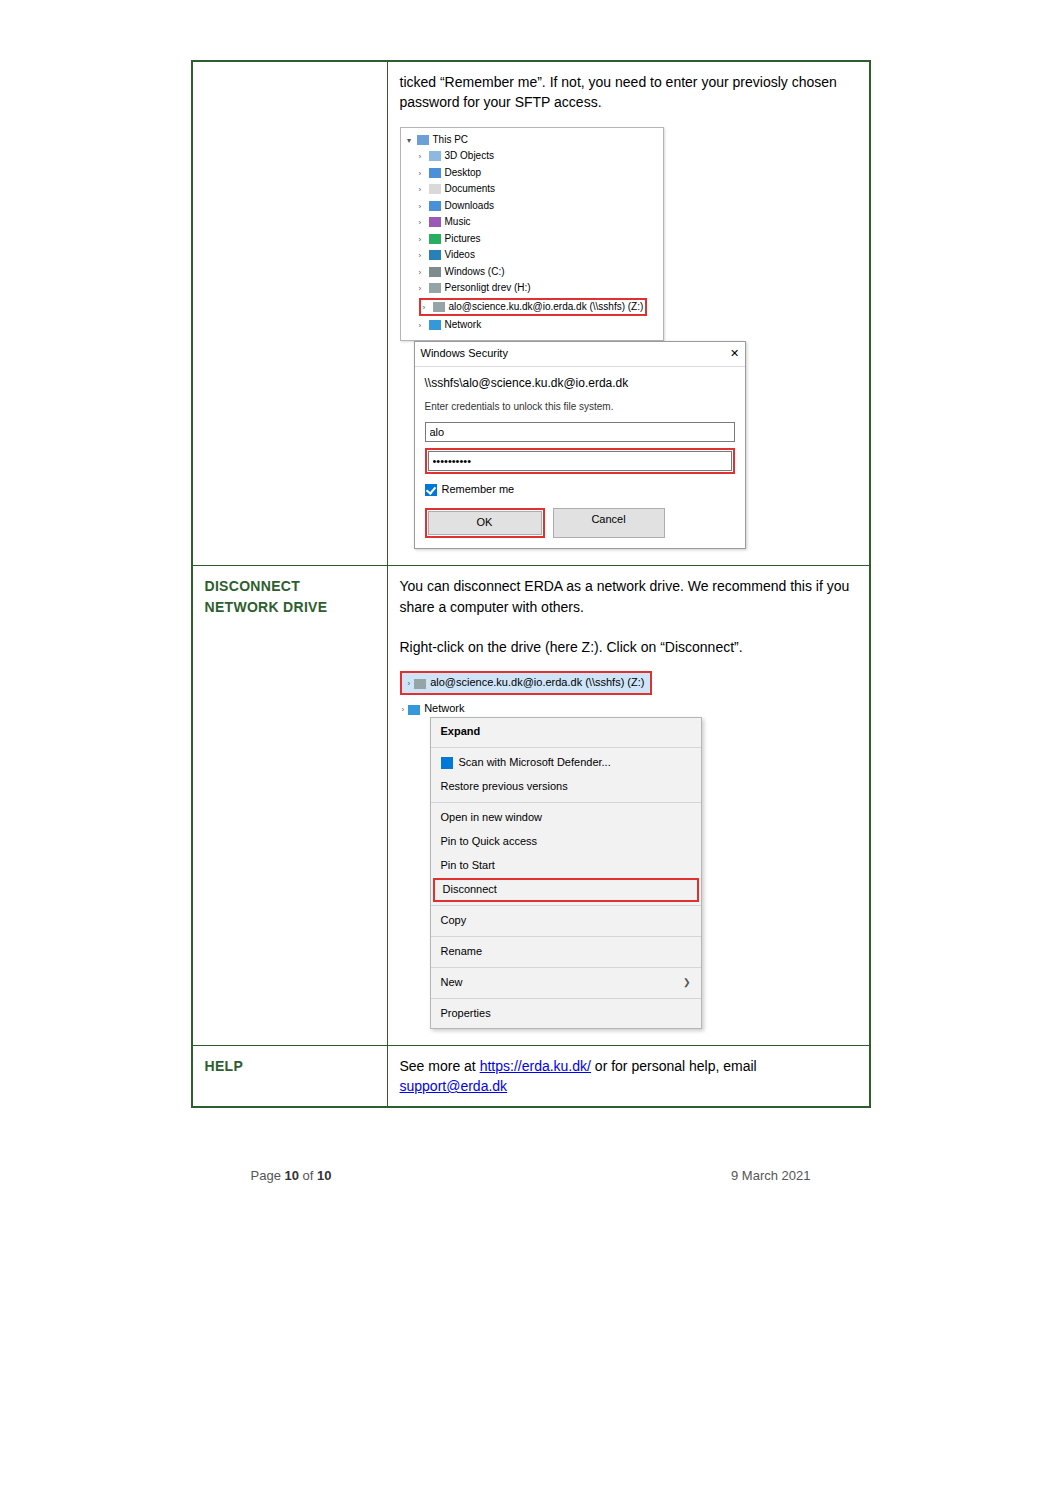| | ticked “Remember me”. If not, you need to enter your previosly chosen password for your SFTP access. ▾ This PC › 3D Objects › Desktop › Documents › Downloads › Music › Pictures › Videos › Windows (C:) › Personligt drev (H:) › alo@science.ku.dk@io.erda.dk (\\sshfs) (Z:) › Network Windows Security ✕ \\sshfs\alo@science.ku.dk@io.erda.dk Enter credentials to unlock this file system. Remember me OK Cancel |
| DISCONNECT NETWORK DRIVE | You can disconnect ERDA as a network drive. We recommend this if you share a computer with others. Right-click on the drive (here Z:). Click on “Disconnect”. › alo@science.ku.dk@io.erda.dk (\\sshfs) (Z:) › Network Expand Scan with Microsoft Defender... Restore previous versions Open in new window Pin to Quick access Pin to Start Disconnect Copy Rename New ❯ Properties |
| HELP | See more at https://erda.ku.dk/ or for personal help, email support@erda.dk |
Page 10 of 10 9 March 2021